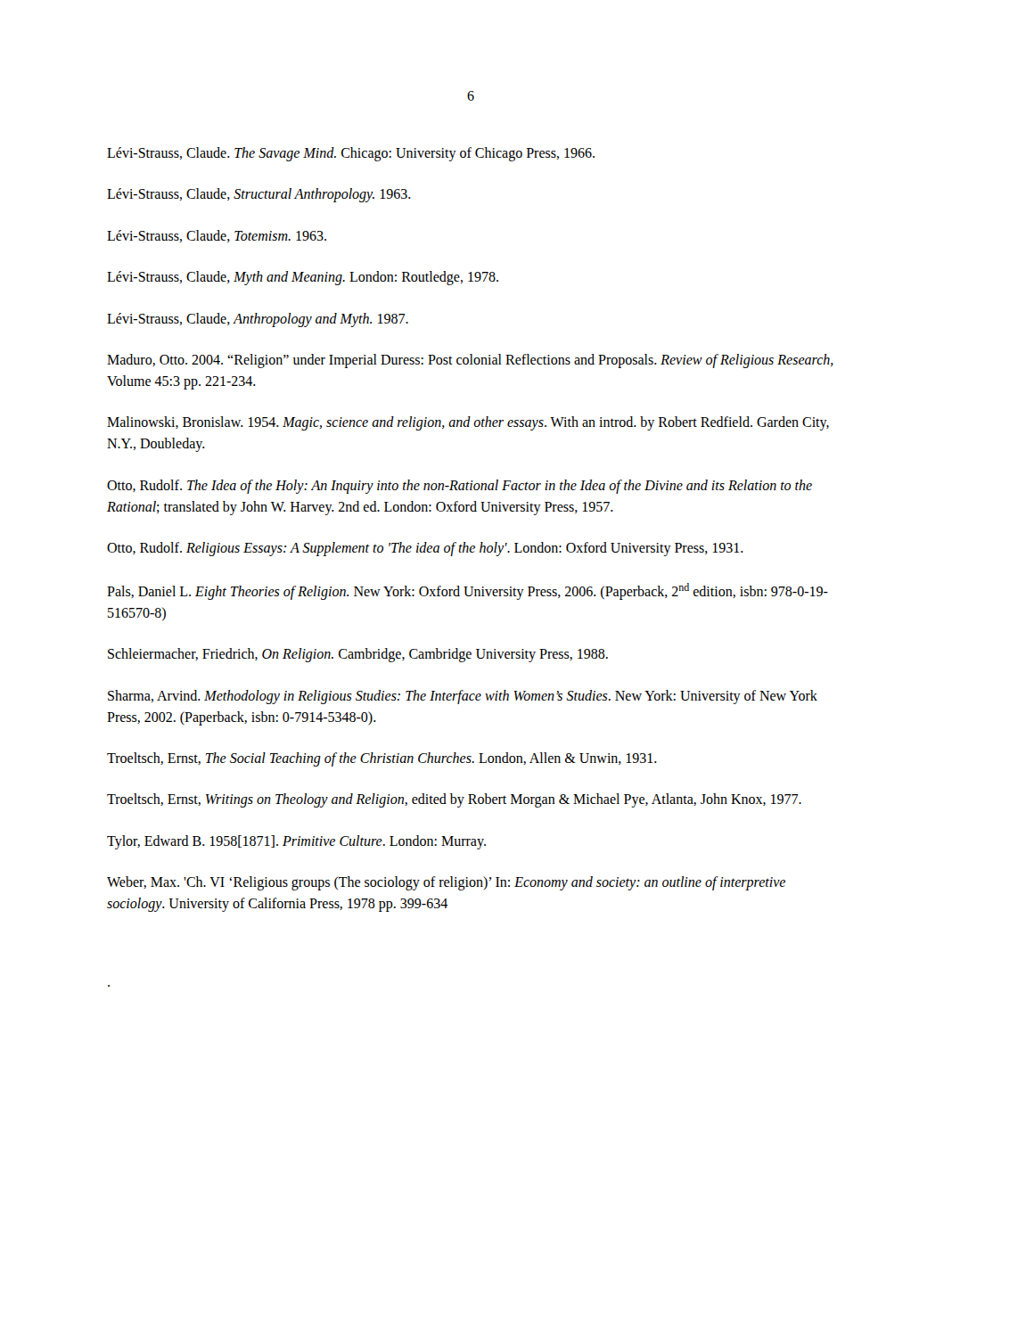6
Lévi-Strauss, Claude. The Savage Mind. Chicago: University of Chicago Press, 1966.
Lévi-Strauss, Claude, Structural Anthropology. 1963.
Lévi-Strauss, Claude, Totemism. 1963.
Lévi-Strauss, Claude, Myth and Meaning. London: Routledge, 1978.
Lévi-Strauss, Claude, Anthropology and Myth. 1987.
Maduro, Otto. 2004. “Religion” under Imperial Duress: Post colonial Reflections and Proposals. Review of Religious Research, Volume 45:3 pp. 221-234.
Malinowski, Bronislaw. 1954. Magic, science and religion, and other essays. With an introd. by Robert Redfield. Garden City, N.Y., Doubleday.
Otto, Rudolf. The Idea of the Holy: An Inquiry into the non-Rational Factor in the Idea of the Divine and its Relation to the Rational; translated by John W. Harvey. 2nd ed. London: Oxford University Press, 1957.
Otto, Rudolf. Religious Essays: A Supplement to 'The idea of the holy'. London: Oxford University Press, 1931.
Pals, Daniel L. Eight Theories of Religion. New York: Oxford University Press, 2006. (Paperback, 2nd edition, isbn: 978-0-19-516570-8)
Schleiermacher, Friedrich, On Religion. Cambridge, Cambridge University Press, 1988.
Sharma, Arvind. Methodology in Religious Studies: The Interface with Women’s Studies. New York: University of New York Press, 2002. (Paperback, isbn: 0-7914-5348-0).
Troeltsch, Ernst, The Social Teaching of the Christian Churches. London, Allen & Unwin, 1931.
Troeltsch, Ernst, Writings on Theology and Religion, edited by Robert Morgan & Michael Pye, Atlanta, John Knox, 1977.
Tylor, Edward B. 1958[1871]. Primitive Culture. London: Murray.
Weber, Max. 'Ch. VI ‘Religious groups (The sociology of religion)’ In: Economy and society: an outline of interpretive sociology. University of California Press, 1978 pp. 399-634
.